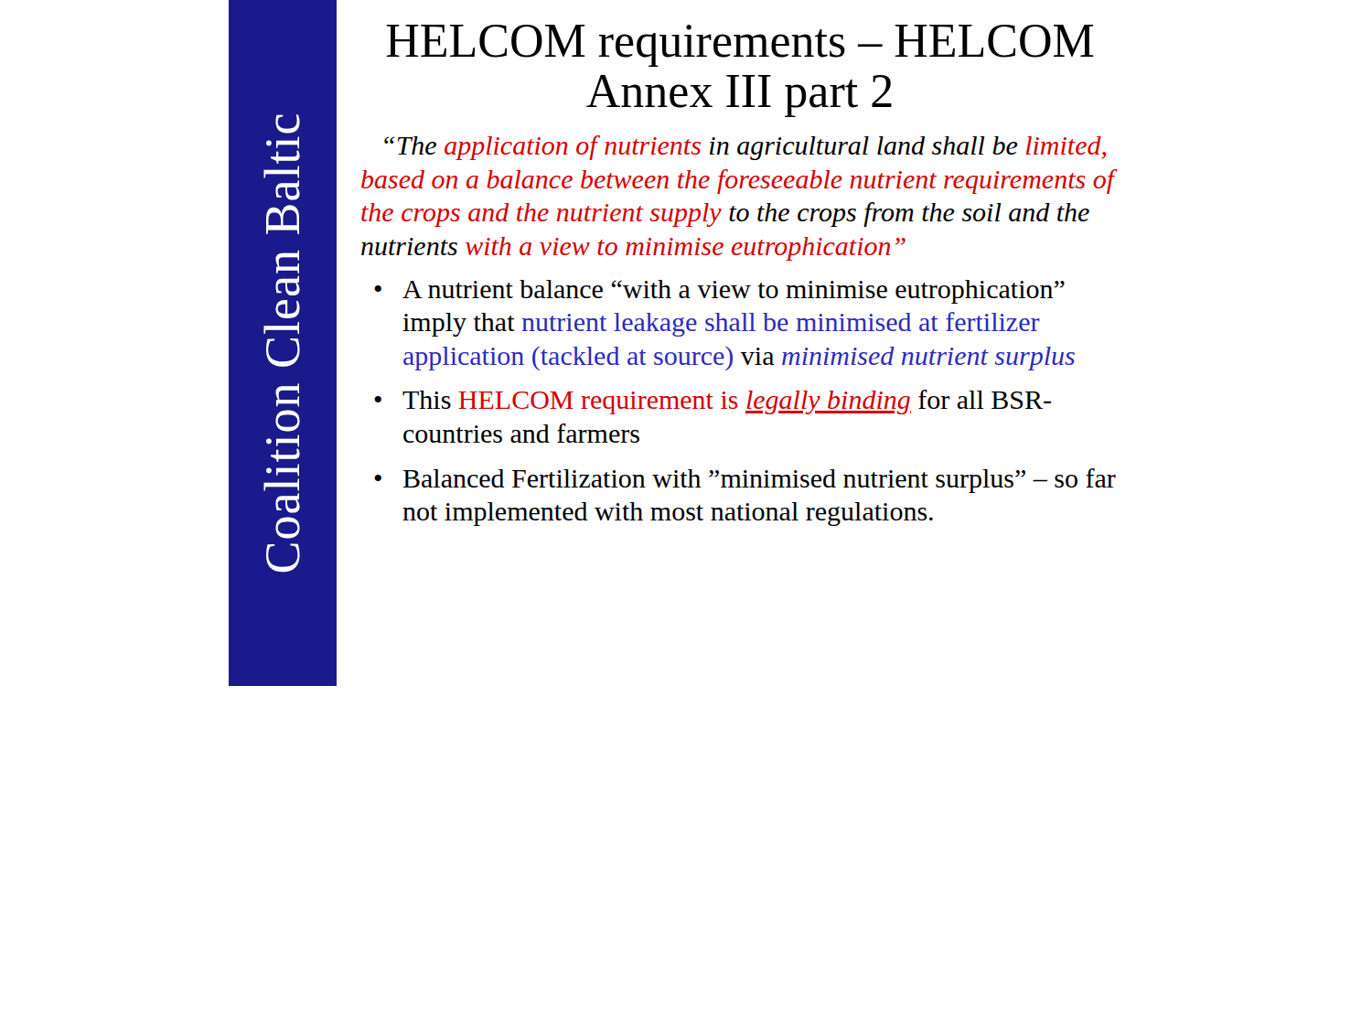Coalition Clean Baltic
HELCOM requirements – HELCOM Annex III part 2
“The application of nutrients in agricultural land shall be limited, based on a balance between the foreseeable nutrient requirements of the crops and the nutrient supply to the crops from the soil and the nutrients with a view to minimise eutrophication”
A nutrient balance “with a view to minimise eutrophication” imply that nutrient leakage shall be minimised at fertilizer application (tackled at source) via minimised nutrient surplus
This HELCOM requirement is legally binding for all BSR-countries and farmers
Balanced Fertilization with ”minimised nutrient surplus” – so far not implemented with most national regulations.